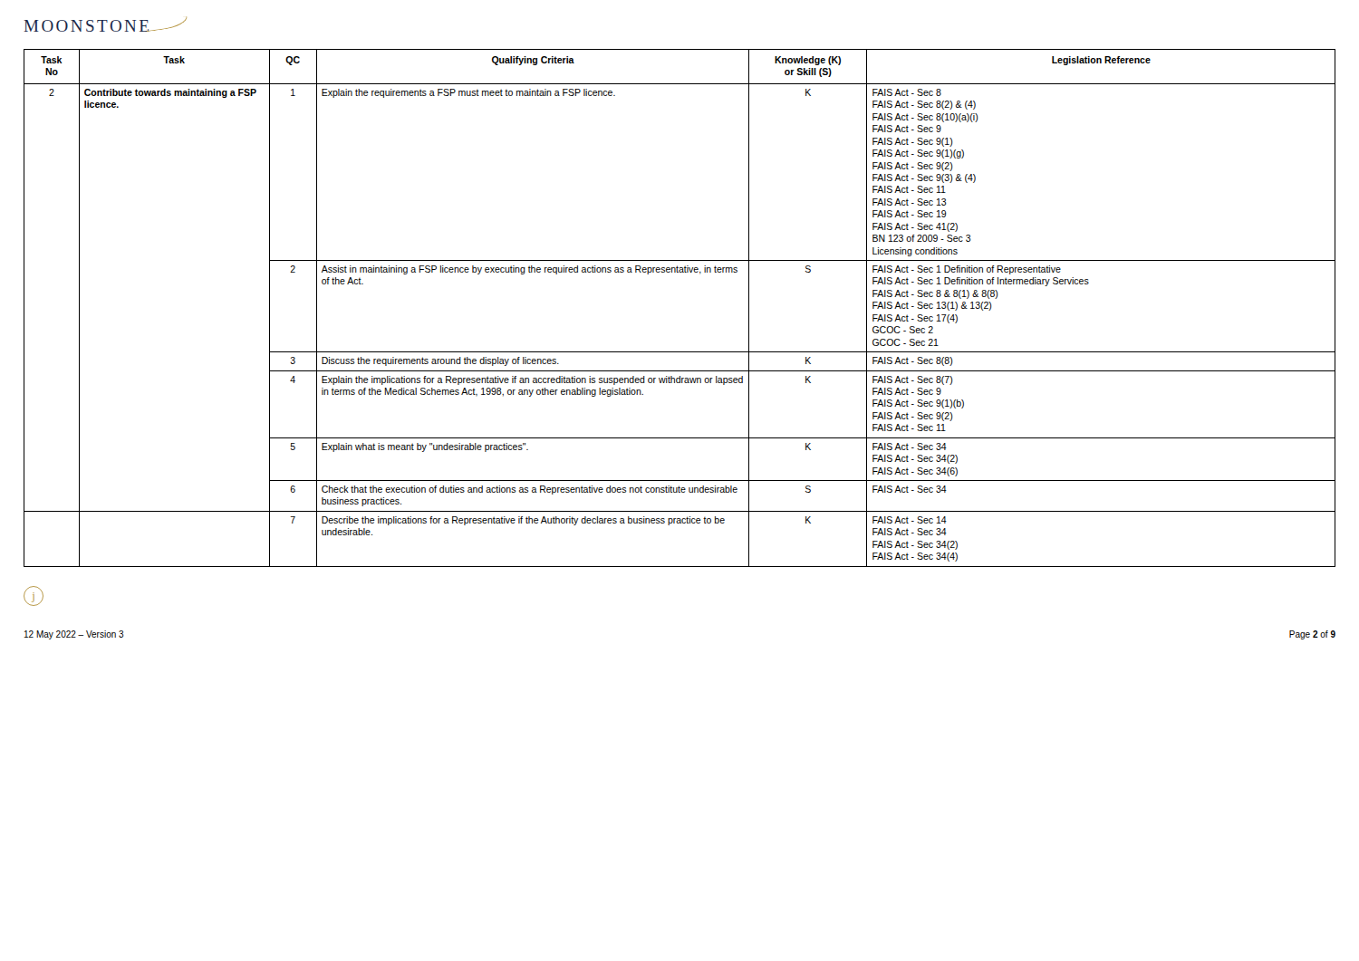MOONSTONE
| Task No | Task | QC | Qualifying Criteria | Knowledge (K) or Skill (S) | Legislation Reference |
| --- | --- | --- | --- | --- | --- |
| 2 | Contribute towards maintaining a FSP licence. | 1 | Explain the requirements a FSP must meet to maintain a FSP licence. | K | FAIS Act - Sec 8 FAIS Act - Sec 8(2) & (4) FAIS Act - Sec 8(10)(a)(i) FAIS Act - Sec 9 FAIS Act - Sec 9(1) FAIS Act - Sec 9(1)(g) FAIS Act - Sec 9(2) FAIS Act - Sec 9(3) & (4) FAIS Act - Sec 11 FAIS Act - Sec 13 FAIS Act - Sec 19 FAIS Act - Sec 41(2) BN 123 of 2009 - Sec 3 Licensing conditions |
| 2 | Assist in maintaining a FSP licence by executing the required actions as a Representative, in terms of the Act. | S | FAIS Act - Sec 1 Definition of Representative FAIS Act - Sec 1 Definition of Intermediary Services FAIS Act - Sec 8 & 8(1) & 8(8) FAIS Act - Sec 13(1) & 13(2) FAIS Act - Sec 17(4) GCOC - Sec 2 GCOC - Sec 21 |
| 3 | Discuss the requirements around the display of licences. | K | FAIS Act - Sec 8(8) |
| 4 | Explain the implications for a Representative if an accreditation is suspended or withdrawn or lapsed in terms of the Medical Schemes Act, 1998, or any other enabling legislation. | K | FAIS Act - Sec 8(7) FAIS Act - Sec 9 FAIS Act - Sec 9(1)(b) FAIS Act - Sec 9(2) FAIS Act - Sec 11 |
| 5 | Explain what is meant by "undesirable practices". | K | FAIS Act - Sec 34 FAIS Act - Sec 34(2) FAIS Act - Sec 34(6) |
| 6 | Check that the execution of duties and actions as a Representative does not constitute undesirable business practices. | S | FAIS Act - Sec 34 |
| | | 7 | Describe the implications for a Representative if the Authority declares a business practice to be undesirable. | K | FAIS Act - Sec 14 FAIS Act - Sec 34 FAIS Act - Sec 34(2) FAIS Act - Sec 34(4) |
j
12 May 2022 – Version 3
Page 2 of 9